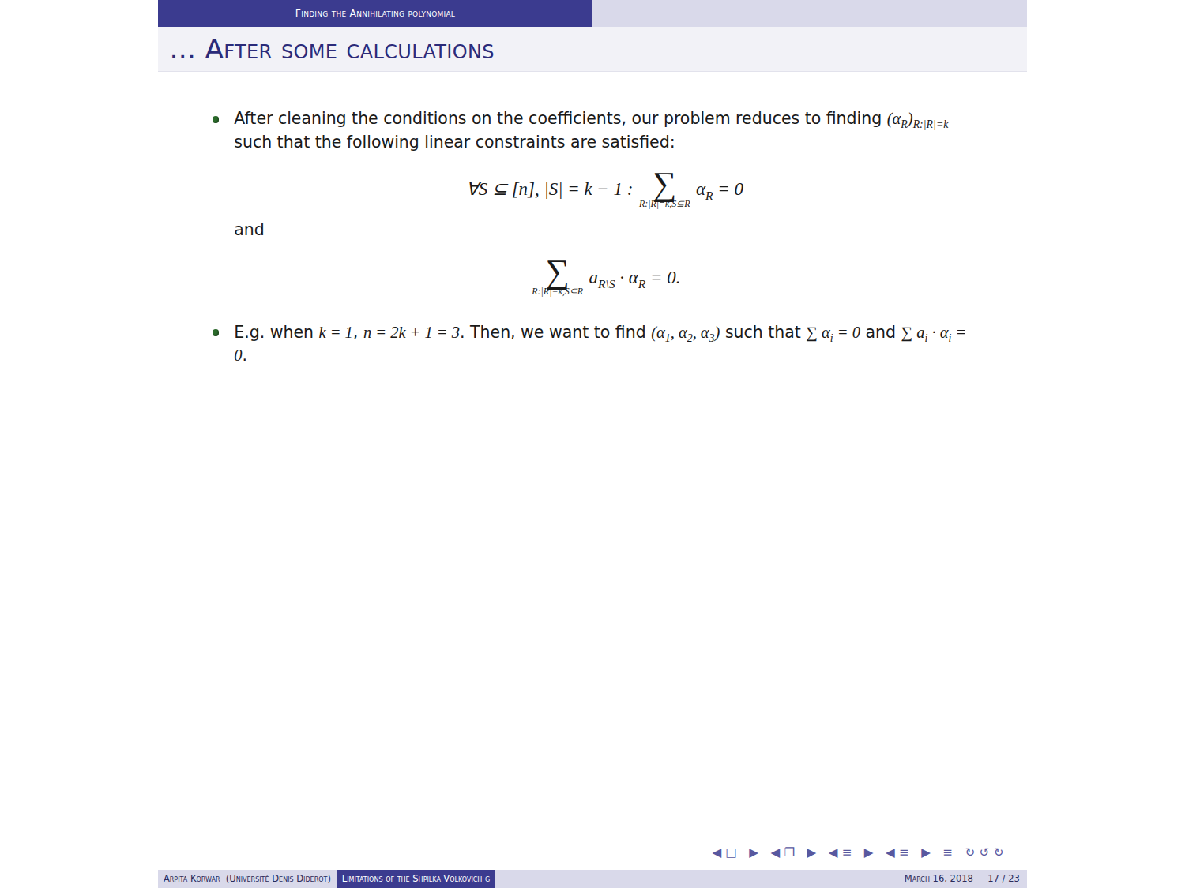Finding the Annihilating polynomial
... After some calculations
After cleaning the conditions on the coefficients, our problem reduces to finding (αR)R:|R|=k such that the following linear constraints are satisfied:
∀S ⊆ [n], |S| = k − 1 : ∑ R:|R|=k,S⊆R αR = 0
and
∑ R:|R|=k,S⊆R aR\S · αR = 0.
E.g. when k = 1, n = 2k + 1 = 3. Then, we want to find (α1, α2, α3) such that ∑ αi = 0 and ∑ ai · αi = 0.
◀□ ▶ ◀❐ ▶ ◀≡ ▶ ◀≡ ▶ ≡ ↻↺↻
Arpita Korwar (Université Denis Diderot)
Limitations of the Shpilka-Volkovich g
March 16, 2018
17 / 23